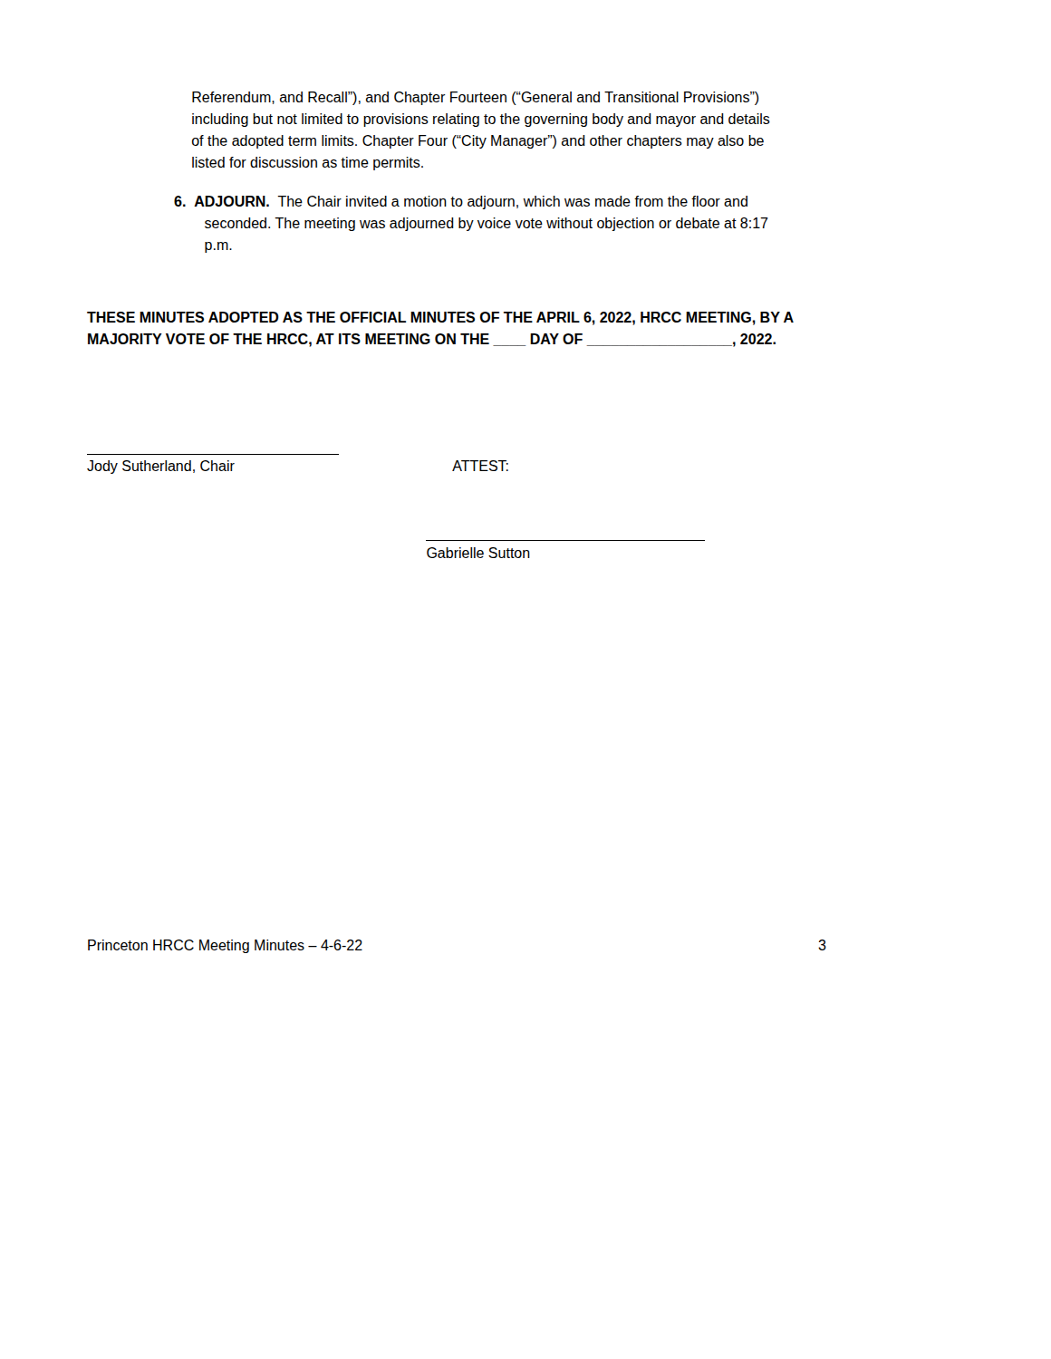Referendum, and Recall”), and Chapter Fourteen (“General and Transitional Provisions”) including but not limited to provisions relating to the governing body and mayor and details of the adopted term limits. Chapter Four (“City Manager”) and other chapters may also be listed for discussion as time permits.
6. ADJOURN. The Chair invited a motion to adjourn, which was made from the floor and seconded. The meeting was adjourned by voice vote without objection or debate at 8:17 p.m.
THESE MINUTES ADOPTED AS THE OFFICIAL MINUTES OF THE APRIL 6, 2022, HRCC MEETING, BY A MAJORITY VOTE OF THE HRCC, AT ITS MEETING ON THE ____ DAY OF __________________, 2022.
Jody Sutherland, Chair
ATTEST:
Gabrielle Sutton
Princeton HRCC Meeting Minutes – 4-6-22 3